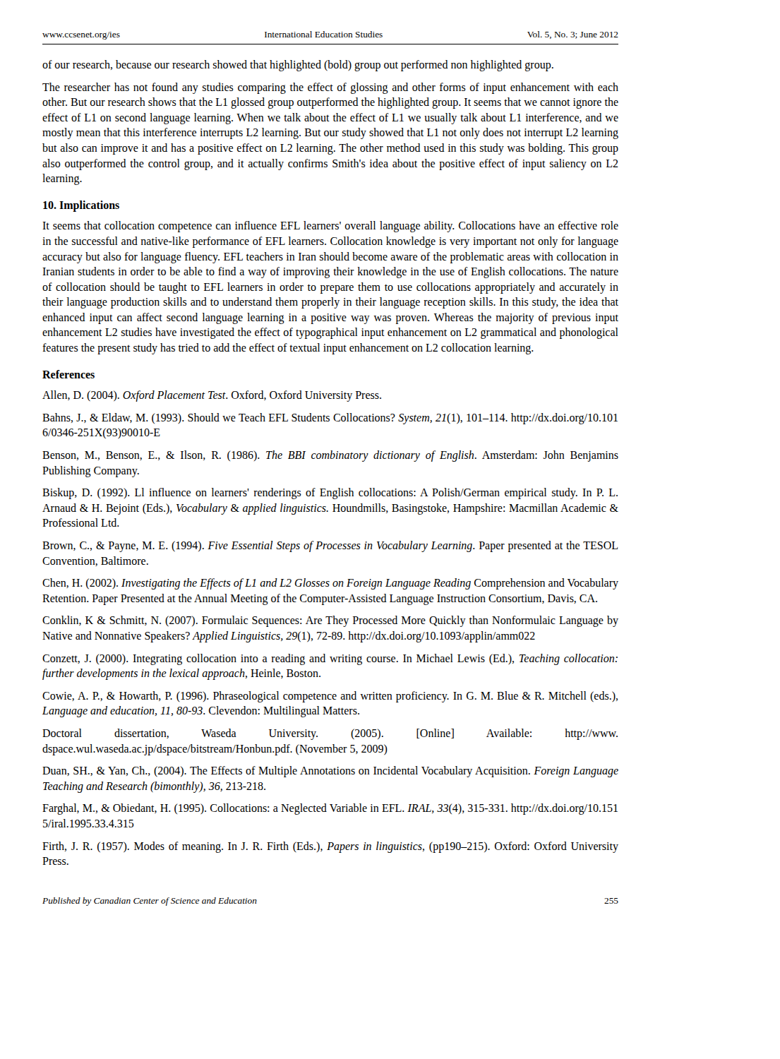www.ccsenet.org/ies
International Education Studies
Vol. 5, No. 3; June 2012
of our research, because our research showed that highlighted (bold) group out performed non highlighted group.
The researcher has not found any studies comparing the effect of glossing and other forms of input enhancement with each other. But our research shows that the L1 glossed group outperformed the highlighted group. It seems that we cannot ignore the effect of L1 on second language learning. When we talk about the effect of L1 we usually talk about L1 interference, and we mostly mean that this interference interrupts L2 learning. But our study showed that L1 not only does not interrupt L2 learning but also can improve it and has a positive effect on L2 learning. The other method used in this study was bolding. This group also outperformed the control group, and it actually confirms Smith's idea about the positive effect of input saliency on L2 learning.
10. Implications
It seems that collocation competence can influence EFL learners' overall language ability. Collocations have an effective role in the successful and native-like performance of EFL learners. Collocation knowledge is very important not only for language accuracy but also for language fluency. EFL teachers in Iran should become aware of the problematic areas with collocation in Iranian students in order to be able to find a way of improving their knowledge in the use of English collocations. The nature of collocation should be taught to EFL learners in order to prepare them to use collocations appropriately and accurately in their language production skills and to understand them properly in their language reception skills. In this study, the idea that enhanced input can affect second language learning in a positive way was proven. Whereas the majority of previous input enhancement L2 studies have investigated the effect of typographical input enhancement on L2 grammatical and phonological features the present study has tried to add the effect of textual input enhancement on L2 collocation learning.
References
Allen, D. (2004). Oxford Placement Test. Oxford, Oxford University Press.
Bahns, J., & Eldaw, M. (1993). Should we Teach EFL Students Collocations? System, 21(1), 101–114. http://dx.doi.org/10.1016/0346-251X(93)90010-E
Benson, M., Benson, E., & Ilson, R. (1986). The BBI combinatory dictionary of English. Amsterdam: John Benjamins Publishing Company.
Biskup, D. (1992). Ll influence on learners' renderings of English collocations: A Polish/German empirical study. In P. L. Arnaud & H. Bejoint (Eds.), Vocabulary & applied linguistics. Houndmills, Basingstoke, Hampshire: Macmillan Academic & Professional Ltd.
Brown, C., & Payne, M. E. (1994). Five Essential Steps of Processes in Vocabulary Learning. Paper presented at the TESOL Convention, Baltimore.
Chen, H. (2002). Investigating the Effects of L1 and L2 Glosses on Foreign Language Reading Comprehension and Vocabulary Retention. Paper Presented at the Annual Meeting of the Computer-Assisted Language Instruction Consortium, Davis, CA.
Conklin, K & Schmitt, N. (2007). Formulaic Sequences: Are They Processed More Quickly than Nonformulaic Language by Native and Nonnative Speakers? Applied Linguistics, 29(1), 72-89. http://dx.doi.org/10.1093/applin/amm022
Conzett, J. (2000). Integrating collocation into a reading and writing course. In Michael Lewis (Ed.), Teaching collocation: further developments in the lexical approach, Heinle, Boston.
Cowie, A. P., & Howarth, P. (1996). Phraseological competence and written proficiency. In G. M. Blue & R. Mitchell (eds.), Language and education, 11, 80-93. Clevendon: Multilingual Matters.
Doctoral dissertation, Waseda University. (2005). [Online] Available: http://www. dspace.wul.waseda.ac.jp/dspace/bitstream/Honbun.pdf. (November 5, 2009)
Duan, SH., & Yan, Ch., (2004). The Effects of Multiple Annotations on Incidental Vocabulary Acquisition. Foreign Language Teaching and Research (bimonthly), 36, 213-218.
Farghal, M., & Obiedant, H. (1995). Collocations: a Neglected Variable in EFL. IRAL, 33(4), 315-331. http://dx.doi.org/10.1515/iral.1995.33.4.315
Firth, J. R. (1957). Modes of meaning. In J. R. Firth (Eds.), Papers in linguistics, (pp190–215). Oxford: Oxford University Press.
Published by Canadian Center of Science and Education
255